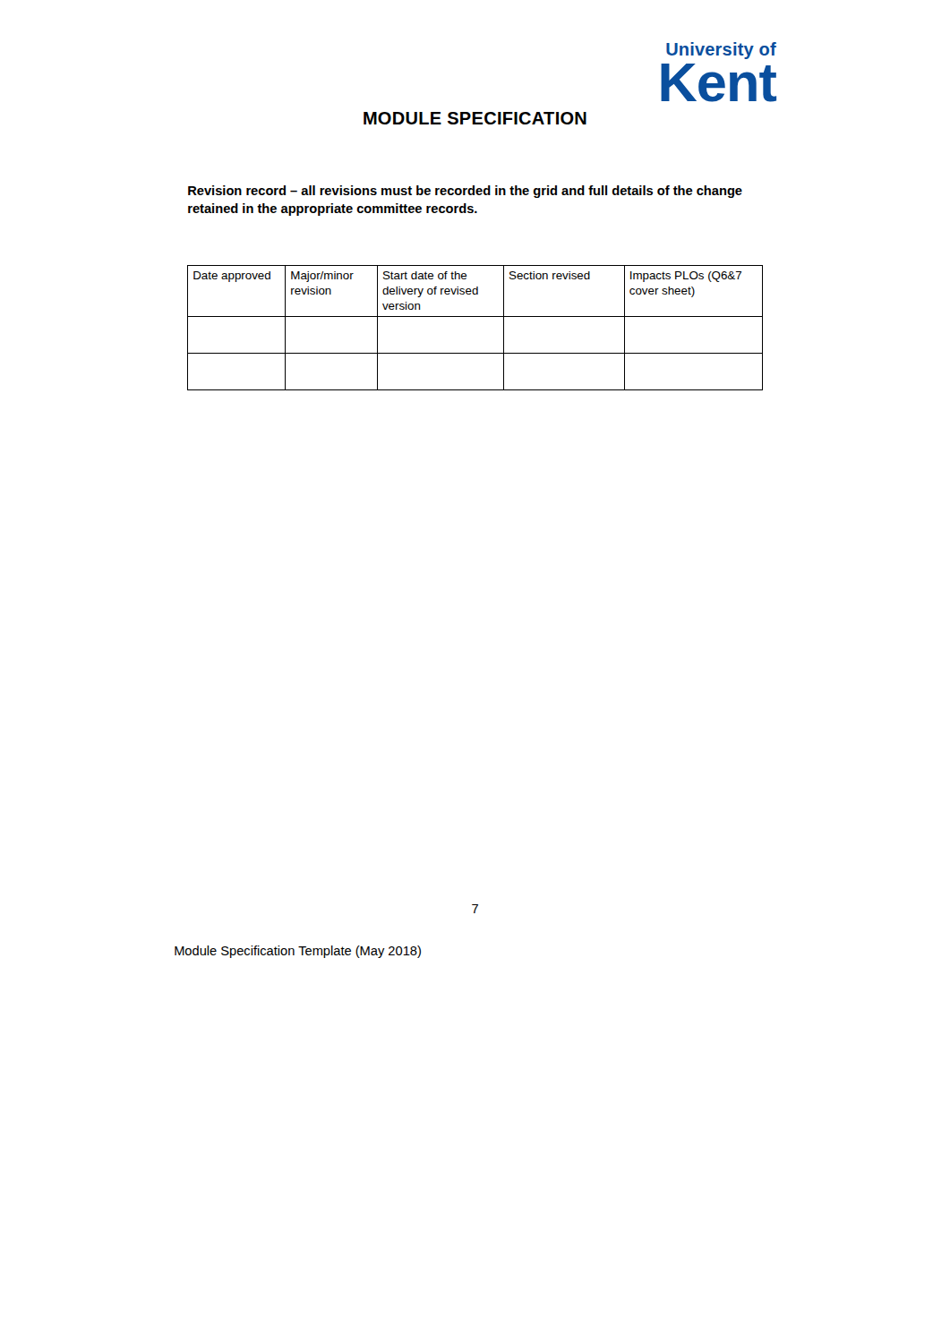University of
Kent
MODULE SPECIFICATION
Revision record – all revisions must be recorded in the grid and full details of the change retained in the appropriate committee records.
| Date approved | Major/minor revision | Start date of the delivery of revised version | Section revised | Impacts PLOs (Q6&7 cover sheet) |
7
Module Specification Template (May 2018)